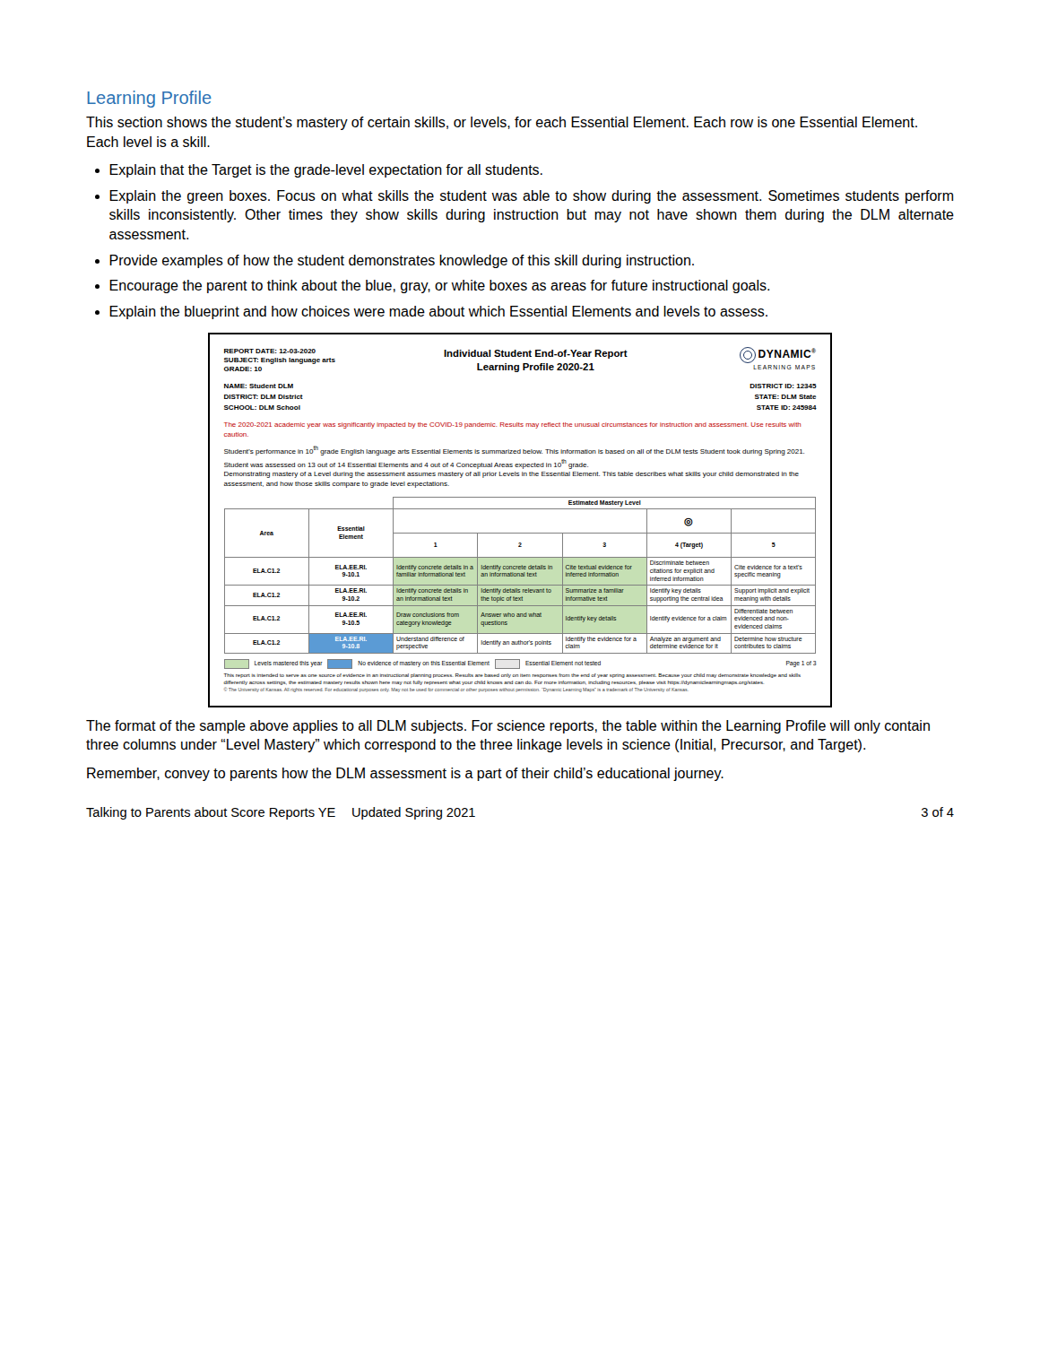Learning Profile
This section shows the student’s mastery of certain skills, or levels, for each Essential Element. Each row is one Essential Element. Each level is a skill.
Explain that the Target is the grade-level expectation for all students.
Explain the green boxes. Focus on what skills the student was able to show during the assessment. Sometimes students perform skills inconsistently. Other times they show skills during instruction but may not have shown them during the DLM alternate assessment.
Provide examples of how the student demonstrates knowledge of this skill during instruction.
Encourage the parent to think about the blue, gray, or white boxes as areas for future instructional goals.
Explain the blueprint and how choices were made about which Essential Elements and levels to assess.
REPORT DATE: 12-03-2020
SUBJECT: English language arts
GRADE: 10
Individual Student End-of-Year Report
Learning Profile 2020-21
DYNAMIC®
LEARNING MAPS
NAME: Student DLM
DISTRICT: DLM District
SCHOOL: DLM School
DISTRICT ID: 12345
STATE: DLM State
STATE ID: 245984
The 2020-2021 academic year was significantly impacted by the COVID-19 pandemic. Results may reflect the unusual circumstances for instruction and assessment. Use results with caution.
Student’s performance in 10th grade English language arts Essential Elements is summarized below. This information is based on all of the DLM tests Student took during Spring 2021. Student was assessed on 13 out of 14 Essential Elements and 4 out of 4 Conceptual Areas expected in 10th grade.
Demonstrating mastery of a Level during the assessment assumes mastery of all prior Levels in the Essential Element. This table describes what skills your child demonstrated in the assessment, and how those skills compare to grade level expectations.
| | | Estimated Mastery Level |
| Area | Essential Element | | ◎ | |
| 1 | 2 | 3 | 4 (Target) | 5 |
| ELA.C1.2 | ELA.EE.RI. 9-10.1 | Identify concrete details in a familiar informational text | Identify concrete details in an informational text | Cite textual evidence for inferred information | Discriminate between citations for explicit and inferred information | Cite evidence for a text's specific meaning |
| ELA.C1.2 | ELA.EE.RI. 9-10.2 | Identify concrete details in an informational text | Identify details relevant to the topic of text | Summarize a familiar informative text | Identify key details supporting the central idea | Support implicit and explicit meaning with details |
| ELA.C1.2 | ELA.EE.RI. 9-10.5 | Draw conclusions from category knowledge | Answer who and what questions | Identify key details | Identify evidence for a claim | Differentiate between evidenced and non-evidenced claims |
| ELA.C1.2 | ELA.EE.RI. 9-10.8 | Understand difference of perspective | Identify an author's points | Identify the evidence for a claim | Analyze an argument and determine evidence for it | Determine how structure contributes to claims |
Levels mastered this year No evidence of mastery on this Essential Element Essential Element not tested Page 1 of 3
This report is intended to serve as one source of evidence in an instructional planning process. Results are based only on item responses from the end of year spring assessment. Because your child may demonstrate knowledge and skills differently across settings, the estimated mastery results shown here may not fully represent what your child knows and can do. For more information, including resources, please visit https://dynamiclearningmaps.org/states.
© The University of Kansas. All rights reserved. For educational purposes only. May not be used for commercial or other purposes without permission. “Dynamic Learning Maps” is a trademark of The University of Kansas.
The format of the sample above applies to all DLM subjects. For science reports, the table within the Learning Profile will only contain three columns under “Level Mastery” which correspond to the three linkage levels in science (Initial, Precursor, and Target).
Remember, convey to parents how the DLM assessment is a part of their child’s educational journey.
Talking to Parents about Score Reports YE Updated Spring 2021 3 of 4